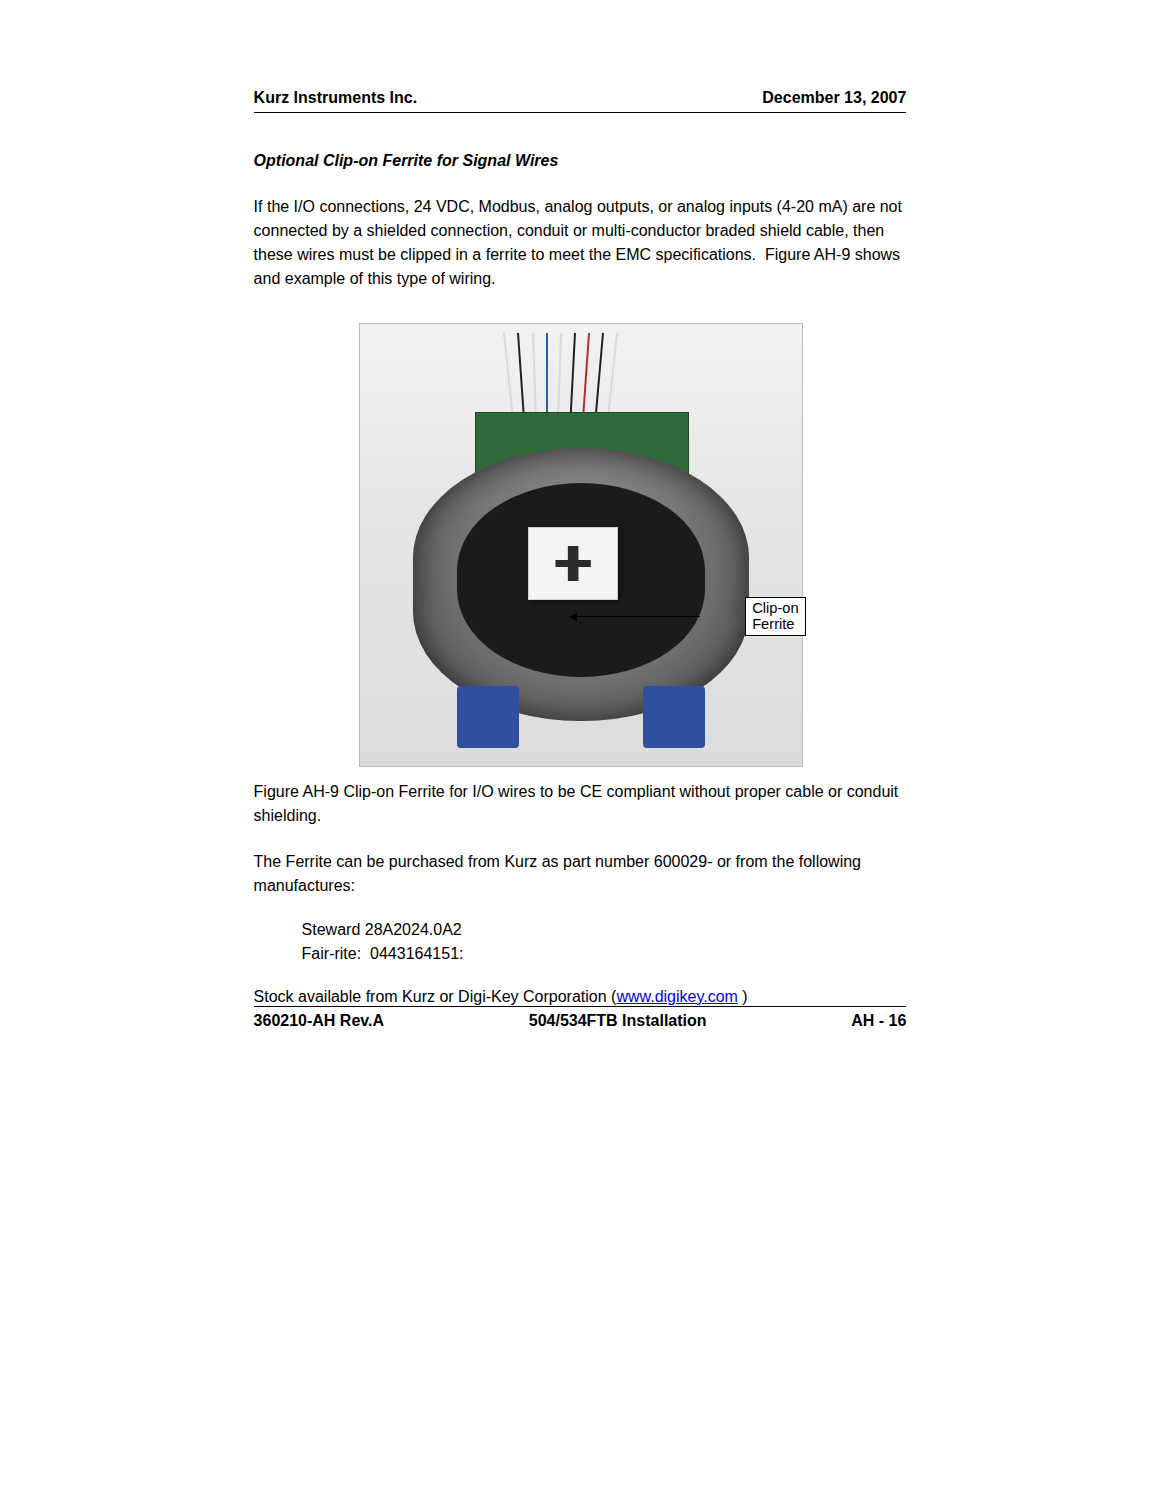Kurz Instruments Inc.
December 13, 2007
Optional Clip-on Ferrite for Signal Wires
If the I/O connections, 24 VDC, Modbus, analog outputs, or analog inputs (4-20 mA) are not connected by a shielded connection, conduit or multi-conductor braded shield cable, then these wires must be clipped in a ferrite to meet the EMC specifications. Figure AH-9 shows and example of this type of wiring.
Clip-on
Ferrite
Figure AH-9 Clip-on Ferrite for I/O wires to be CE compliant without proper cable or conduit shielding.
The Ferrite can be purchased from Kurz as part number 600029- or from the following manufactures:
Steward 28A2024.0A2
Fair-rite: 0443164151:
Stock available from Kurz or Digi-Key Corporation (www.digikey.com )
360210-AH Rev.A
504/534FTB Installation
AH - 16